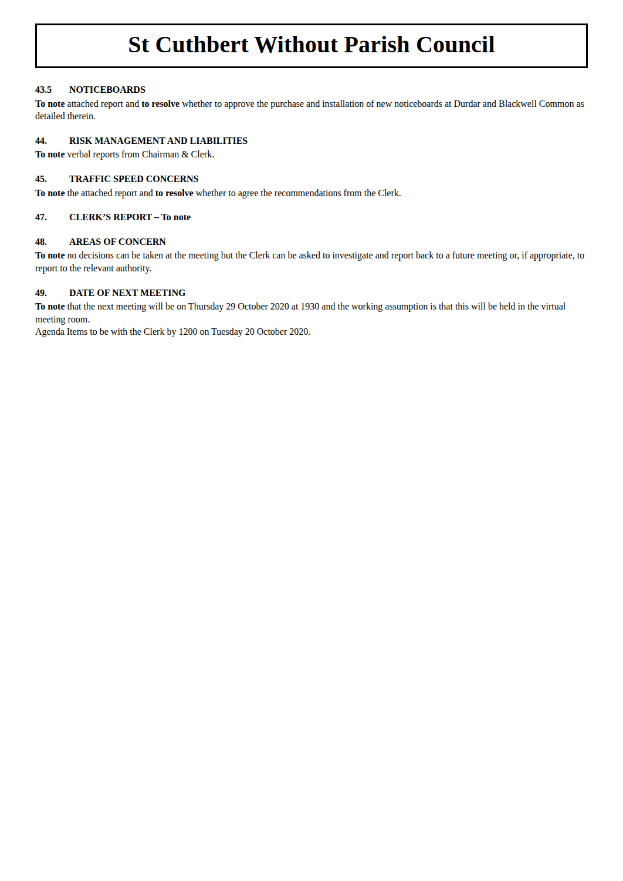St Cuthbert Without Parish Council
43.5 NOTICEBOARDS
To note attached report and to resolve whether to approve the purchase and installation of new noticeboards at Durdar and Blackwell Common as detailed therein.
44. RISK MANAGEMENT AND LIABILITIES
To note verbal reports from Chairman & Clerk.
45. TRAFFIC SPEED CONCERNS
To note the attached report and to resolve whether to agree the recommendations from the Clerk.
47. CLERK’S REPORT – To note
48. AREAS OF CONCERN
To note no decisions can be taken at the meeting but the Clerk can be asked to investigate and report back to a future meeting or, if appropriate, to report to the relevant authority.
49. DATE OF NEXT MEETING
To note that the next meeting will be on Thursday 29 October 2020 at 1930 and the working assumption is that this will be held in the virtual meeting room.
Agenda Items to be with the Clerk by 1200 on Tuesday 20 October 2020.